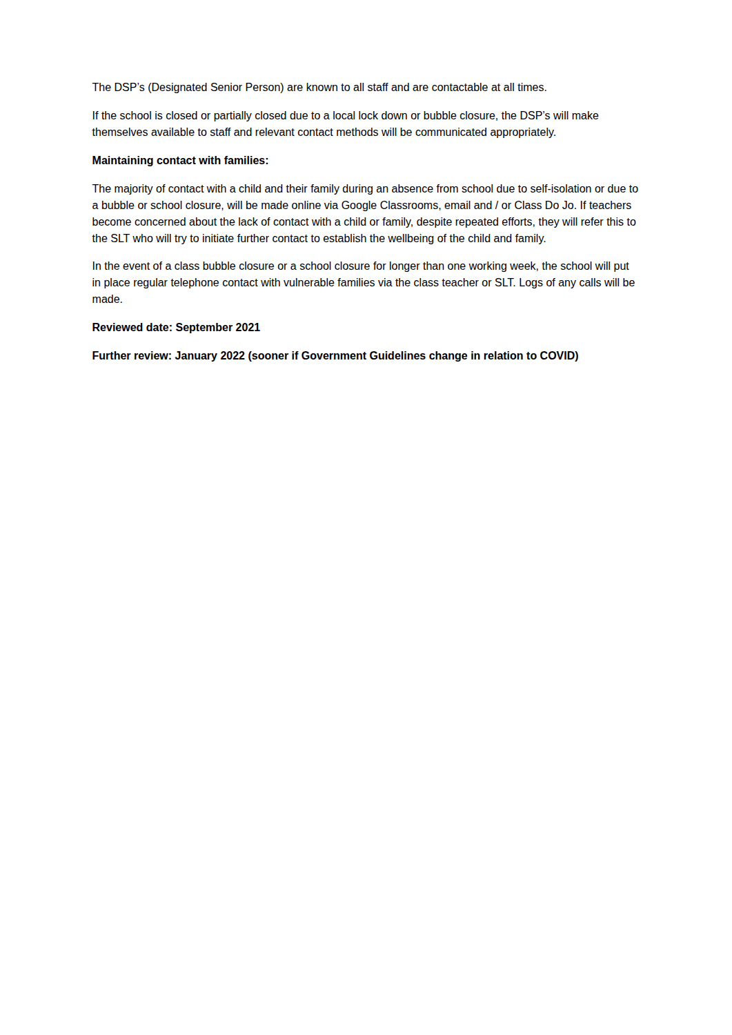The DSP’s (Designated Senior Person) are known to all staff and are contactable at all times.
If the school is closed or partially closed due to a local lock down or bubble closure, the DSP’s will make themselves available to staff and relevant contact methods will be communicated appropriately.
Maintaining contact with families:
The majority of contact with a child and their family during an absence from school due to self-isolation or due to a bubble or school closure, will be made online via Google Classrooms, email and / or Class Do Jo. If teachers become concerned about the lack of contact with a child or family, despite repeated efforts, they will refer this to the SLT who will try to initiate further contact to establish the wellbeing of the child and family.
In the event of a class bubble closure or a school closure for longer than one working week, the school will put in place regular telephone contact with vulnerable families via the class teacher or SLT. Logs of any calls will be made.
Reviewed date: September 2021
Further review: January 2022 (sooner if Government Guidelines change in relation to COVID)